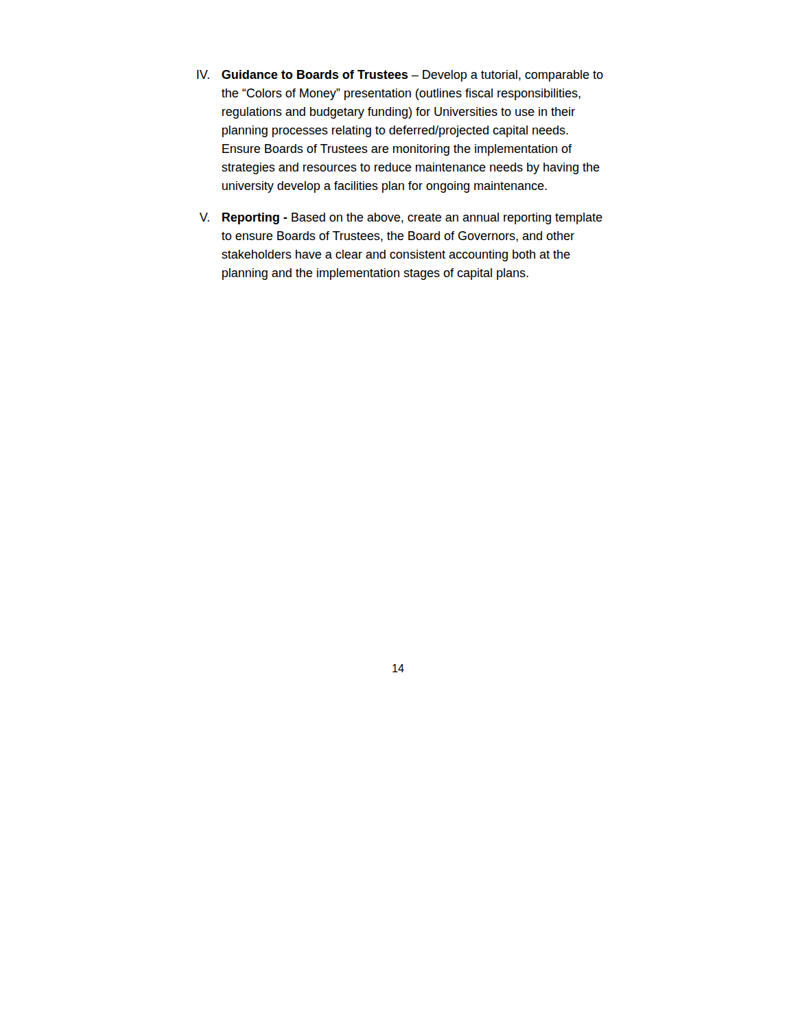Guidance to Boards of Trustees – Develop a tutorial, comparable to the “Colors of Money” presentation (outlines fiscal responsibilities, regulations and budgetary funding) for Universities to use in their planning processes relating to deferred/projected capital needs. Ensure Boards of Trustees are monitoring the implementation of strategies and resources to reduce maintenance needs by having the university develop a facilities plan for ongoing maintenance.
Reporting - Based on the above, create an annual reporting template to ensure Boards of Trustees, the Board of Governors, and other stakeholders have a clear and consistent accounting both at the planning and the implementation stages of capital plans.
14